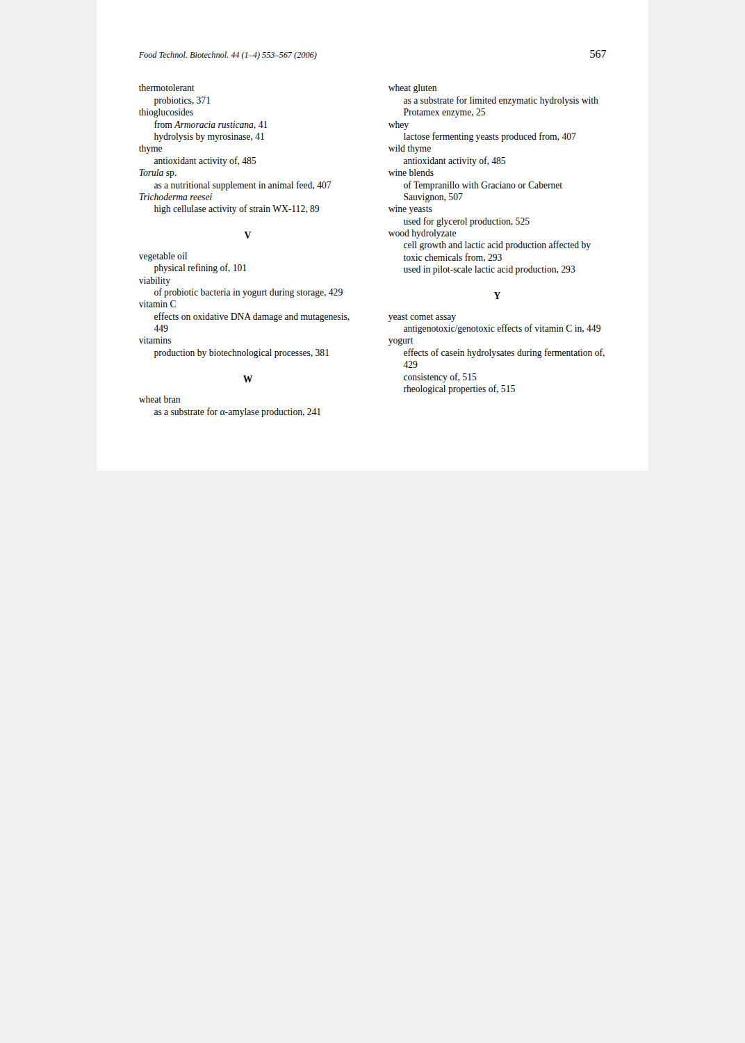Food Technol. Biotechnol. 44 (1–4) 553–567 (2006)
567
thermotolerant
probiotics, 371
thioglucosides
from Armoracia rusticana, 41
hydrolysis by myrosinase, 41
thyme
antioxidant activity of, 485
Torula sp.
as a nutritional supplement in animal feed, 407
Trichoderma reesei
high cellulase activity of strain WX-112, 89
V
vegetable oil
physical refining of, 101
viability
of probiotic bacteria in yogurt during storage, 429
vitamin C
effects on oxidative DNA damage and mutagenesis, 449
vitamins
production by biotechnological processes, 381
W
wheat bran
as a substrate for α-amylase production, 241
wheat gluten
as a substrate for limited enzymatic hydrolysis with Protamex enzyme, 25
whey
lactose fermenting yeasts produced from, 407
wild thyme
antioxidant activity of, 485
wine blends
of Tempranillo with Graciano or Cabernet Sauvignon, 507
wine yeasts
used for glycerol production, 525
wood hydrolyzate
cell growth and lactic acid production affected by toxic chemicals from, 293
used in pilot-scale lactic acid production, 293
Y
yeast comet assay
antigenotoxic/genotoxic effects of vitamin C in, 449
yogurt
effects of casein hydrolysates during fermentation of, 429
consistency of, 515
rheological properties of, 515